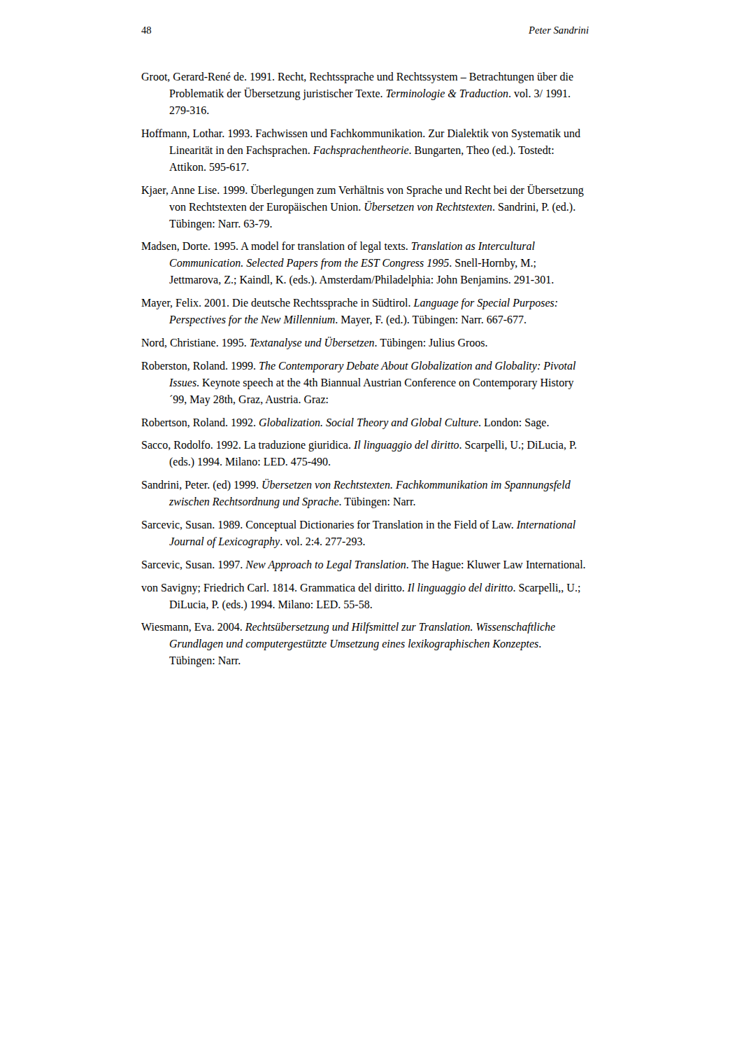48 Peter Sandrini
Groot, Gerard-René de. 1991. Recht, Rechtssprache und Rechtssystem – Betrachtungen über die Problematik der Übersetzung juristischer Texte. Terminologie & Traduction. vol. 3/ 1991. 279-316.
Hoffmann, Lothar. 1993. Fachwissen und Fachkommunikation. Zur Dialektik von Systematik und Linearität in den Fachsprachen. Fachsprachentheorie. Bungarten, Theo (ed.). Tostedt: Attikon. 595-617.
Kjaer, Anne Lise. 1999. Überlegungen zum Verhältnis von Sprache und Recht bei der Übersetzung von Rechtstexten der Europäischen Union. Übersetzen von Rechtstexten. Sandrini, P. (ed.). Tübingen: Narr. 63-79.
Madsen, Dorte. 1995. A model for translation of legal texts. Translation as Intercultural Communication. Selected Papers from the EST Congress 1995. Snell-Hornby, M.; Jettmarova, Z.; Kaindl, K. (eds.). Amsterdam/Philadelphia: John Benjamins. 291-301.
Mayer, Felix. 2001. Die deutsche Rechtssprache in Südtirol. Language for Special Purposes: Perspectives for the New Millennium. Mayer, F. (ed.). Tübingen: Narr. 667-677.
Nord, Christiane. 1995. Textanalyse und Übersetzen. Tübingen: Julius Groos.
Roberston, Roland. 1999. The Contemporary Debate About Globalization and Globality: Pivotal Issues. Keynote speech at the 4th Biannual Austrian Conference on Contemporary History ´99, May 28th, Graz, Austria. Graz:
Robertson, Roland. 1992. Globalization. Social Theory and Global Culture. London: Sage.
Sacco, Rodolfo. 1992. La traduzione giuridica. Il linguaggio del diritto. Scarpelli, U.; DiLucia, P. (eds.) 1994. Milano: LED. 475-490.
Sandrini, Peter. (ed) 1999. Übersetzen von Rechtstexten. Fachkommunikation im Spannungsfeld zwischen Rechtsordnung und Sprache. Tübingen: Narr.
Sarcevic, Susan. 1989. Conceptual Dictionaries for Translation in the Field of Law. International Journal of Lexicography. vol. 2:4. 277-293.
Sarcevic, Susan. 1997. New Approach to Legal Translation. The Hague: Kluwer Law International.
von Savigny; Friedrich Carl. 1814. Grammatica del diritto. Il linguaggio del diritto. Scarpelli,, U.; DiLucia, P. (eds.) 1994. Milano: LED. 55-58.
Wiesmann, Eva. 2004. Rechtsübersetzung und Hilfsmittel zur Translation. Wissenschaftliche Grundlagen und computergestützte Umsetzung eines lexikographischen Konzeptes. Tübingen: Narr.